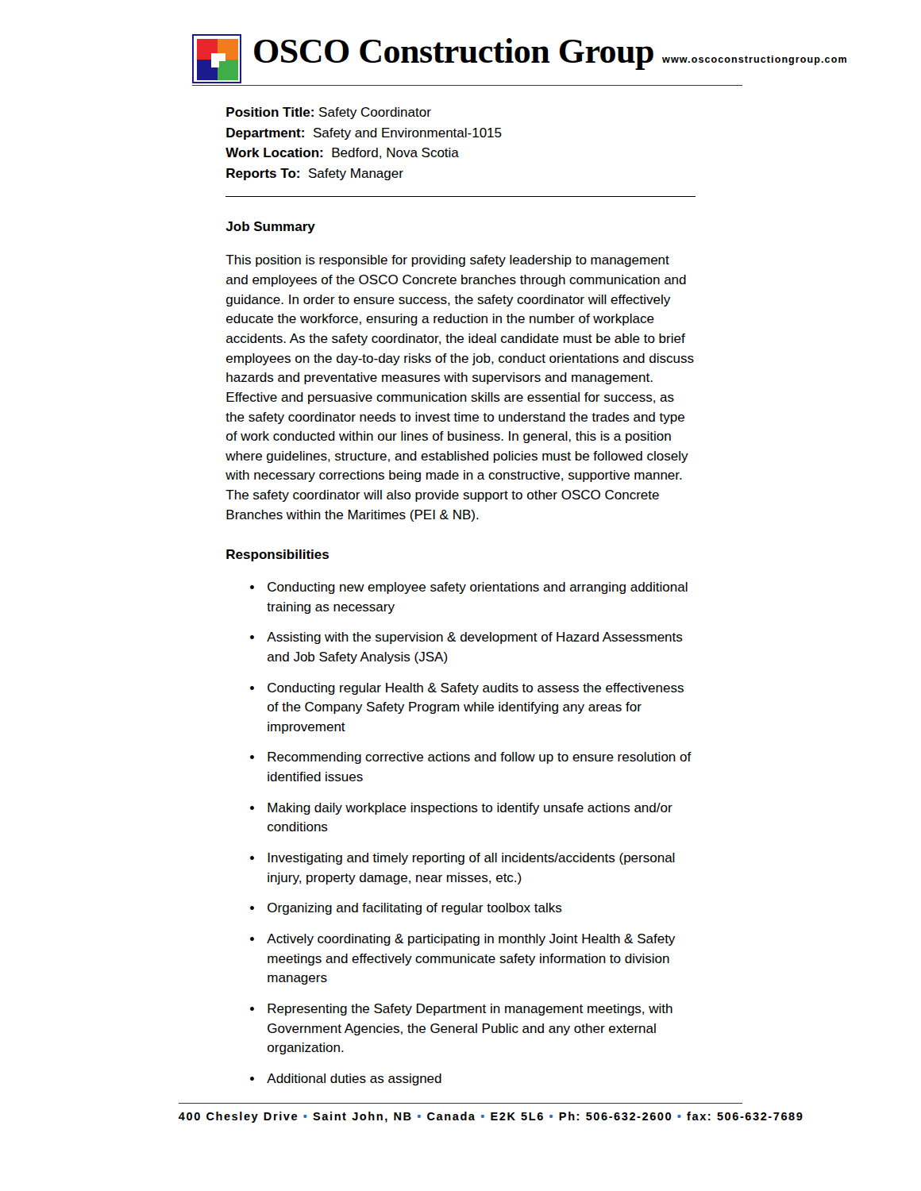OSCO Construction Group www.oscoconstructiongroup.com
Position Title: Safety Coordinator
Department: Safety and Environmental-1015
Work Location: Bedford, Nova Scotia
Reports To: Safety Manager
Job Summary
This position is responsible for providing safety leadership to management and employees of the OSCO Concrete branches through communication and guidance. In order to ensure success, the safety coordinator will effectively educate the workforce, ensuring a reduction in the number of workplace accidents. As the safety coordinator, the ideal candidate must be able to brief employees on the day-to-day risks of the job, conduct orientations and discuss hazards and preventative measures with supervisors and management. Effective and persuasive communication skills are essential for success, as the safety coordinator needs to invest time to understand the trades and type of work conducted within our lines of business. In general, this is a position where guidelines, structure, and established policies must be followed closely with necessary corrections being made in a constructive, supportive manner. The safety coordinator will also provide support to other OSCO Concrete Branches within the Maritimes (PEI & NB).
Responsibilities
Conducting new employee safety orientations and arranging additional training as necessary
Assisting with the supervision & development of Hazard Assessments and Job Safety Analysis (JSA)
Conducting regular Health & Safety audits to assess the effectiveness of the Company Safety Program while identifying any areas for improvement
Recommending corrective actions and follow up to ensure resolution of identified issues
Making daily workplace inspections to identify unsafe actions and/or conditions
Investigating and timely reporting of all incidents/accidents (personal injury, property damage, near misses, etc.)
Organizing and facilitating of regular toolbox talks
Actively coordinating & participating in monthly Joint Health & Safety meetings and effectively communicate safety information to division managers
Representing the Safety Department in management meetings, with Government Agencies, the General Public and any other external organization.
Additional duties as assigned
400 Chesley Drive • Saint John, NB • Canada • E2K 5L6 • Ph: 506-632-2600 • fax: 506-632-7689